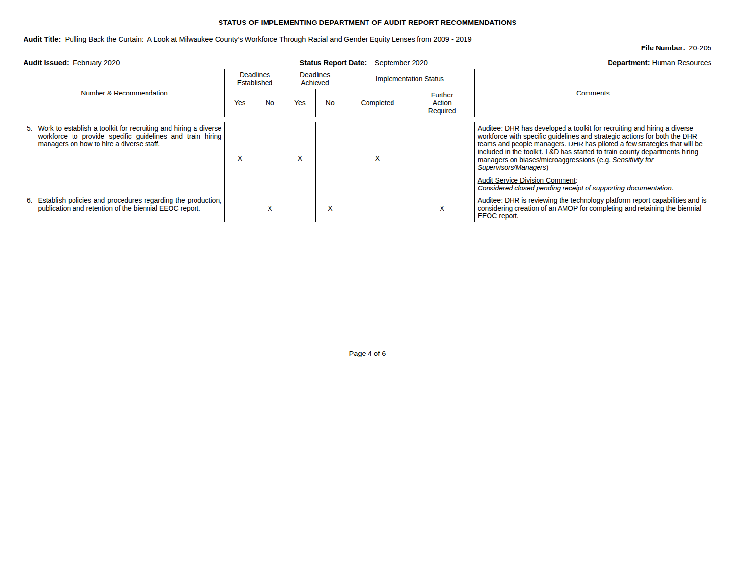STATUS OF IMPLEMENTING DEPARTMENT OF AUDIT REPORT RECOMMENDATIONS
Audit Title: Pulling Back the Curtain: A Look at Milwaukee County’s Workforce Through Racial and Gender Equity Lenses from 2009 - 2019
File Number: 20-205
Audit Issued: February 2020
Status Report Date: September 2020
Department: Human Resources
| Number & Recommendation | Deadlines Established | Deadlines Achieved | Implementation Status | Comments |
| --- | --- | --- | --- | --- |
| Yes | No | Yes | No | Completed | Further Action Required |
| 5. Work to establish a toolkit for recruiting and hiring a diverse workforce to provide specific guidelines and train hiring managers on how to hire a diverse staff. | X | | X | | X | | Auditee: DHR has developed a toolkit for recruiting and hiring a diverse workforce with specific guidelines and strategic actions for both the DHR teams and people managers. DHR has piloted a few strategies that will be included in the toolkit. L&D has started to train county departments hiring managers on biases/microaggressions (e.g. Sensitivity for Supervisors/Managers ) Audit Service Division Comment : Considered closed pending receipt of supporting documentation. |
| 6. Establish policies and procedures regarding the production, publication and retention of the biennial EEOC report. | | X | | X | | X | Auditee: DHR is reviewing the technology platform report capabilities and is considering creation of an AMOP for completing and retaining the biennial EEOC report. |
Page 4 of 6